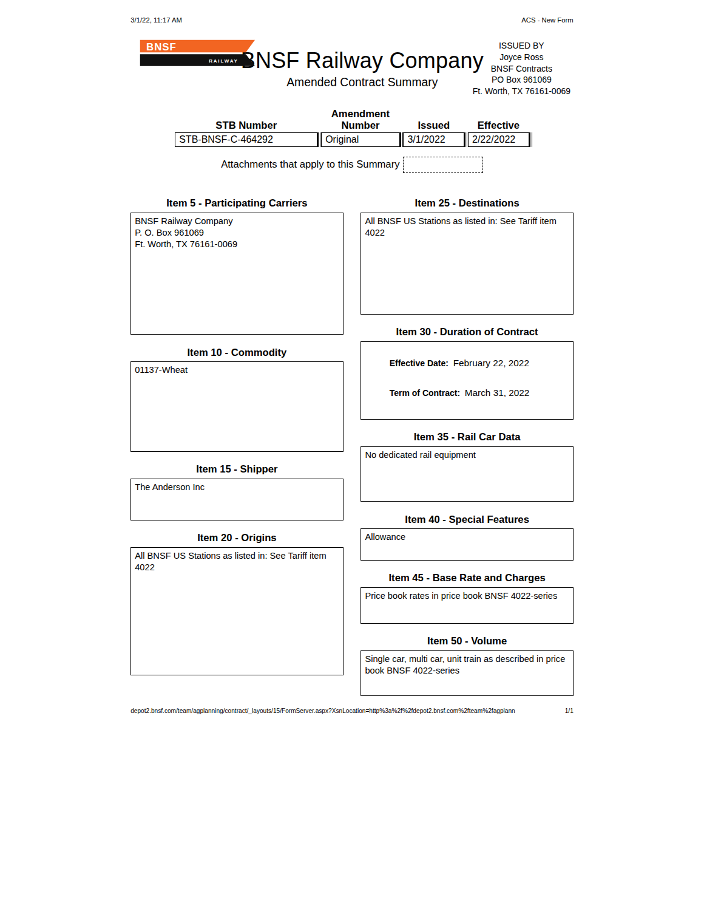3/1/22, 11:17 AM
ACS - New Form
BNSF RAILWAY
ISSUED BY
Joyce Ross
BNSF Contracts
PO Box 961069
Ft. Worth, TX 76161-0069
BNSF Railway Company
Amended Contract Summary
| STB Number | Amendment Number | Issued | Effective |
| --- | --- | --- | --- |
| STB-BNSF-C-464292 | Original | 3/1/2022 | 2/22/2022 |
Attachments that apply to this Summary
Item 5 - Participating Carriers
BNSF Railway Company
P. O. Box 961069
Ft. Worth, TX 76161-0069
Item 10 - Commodity
01137-Wheat
Item 15 - Shipper
The Anderson Inc
Item 20 - Origins
All BNSF US Stations as listed in: See Tariff item 4022
Item 25 - Destinations
All BNSF US Stations as listed in: See Tariff item 4022
Item 30 - Duration of Contract
Effective Date: February 22, 2022
Term of Contract: March 31, 2022
Item 35 - Rail Car Data
No dedicated rail equipment
Item 40 - Special Features
Allowance
Item 45 - Base Rate and Charges
Price book rates in price book BNSF 4022-series
Item 50 - Volume
Single car, multi car, unit train as described in price book BNSF 4022-series
depot2.bnsf.com/team/agplanning/contract/_layouts/15/FormServer.aspx?XsnLocation=http%3a%2f%2fdepot2.bnsf.com%2fteam%2fagplanning%2fc…
1/1